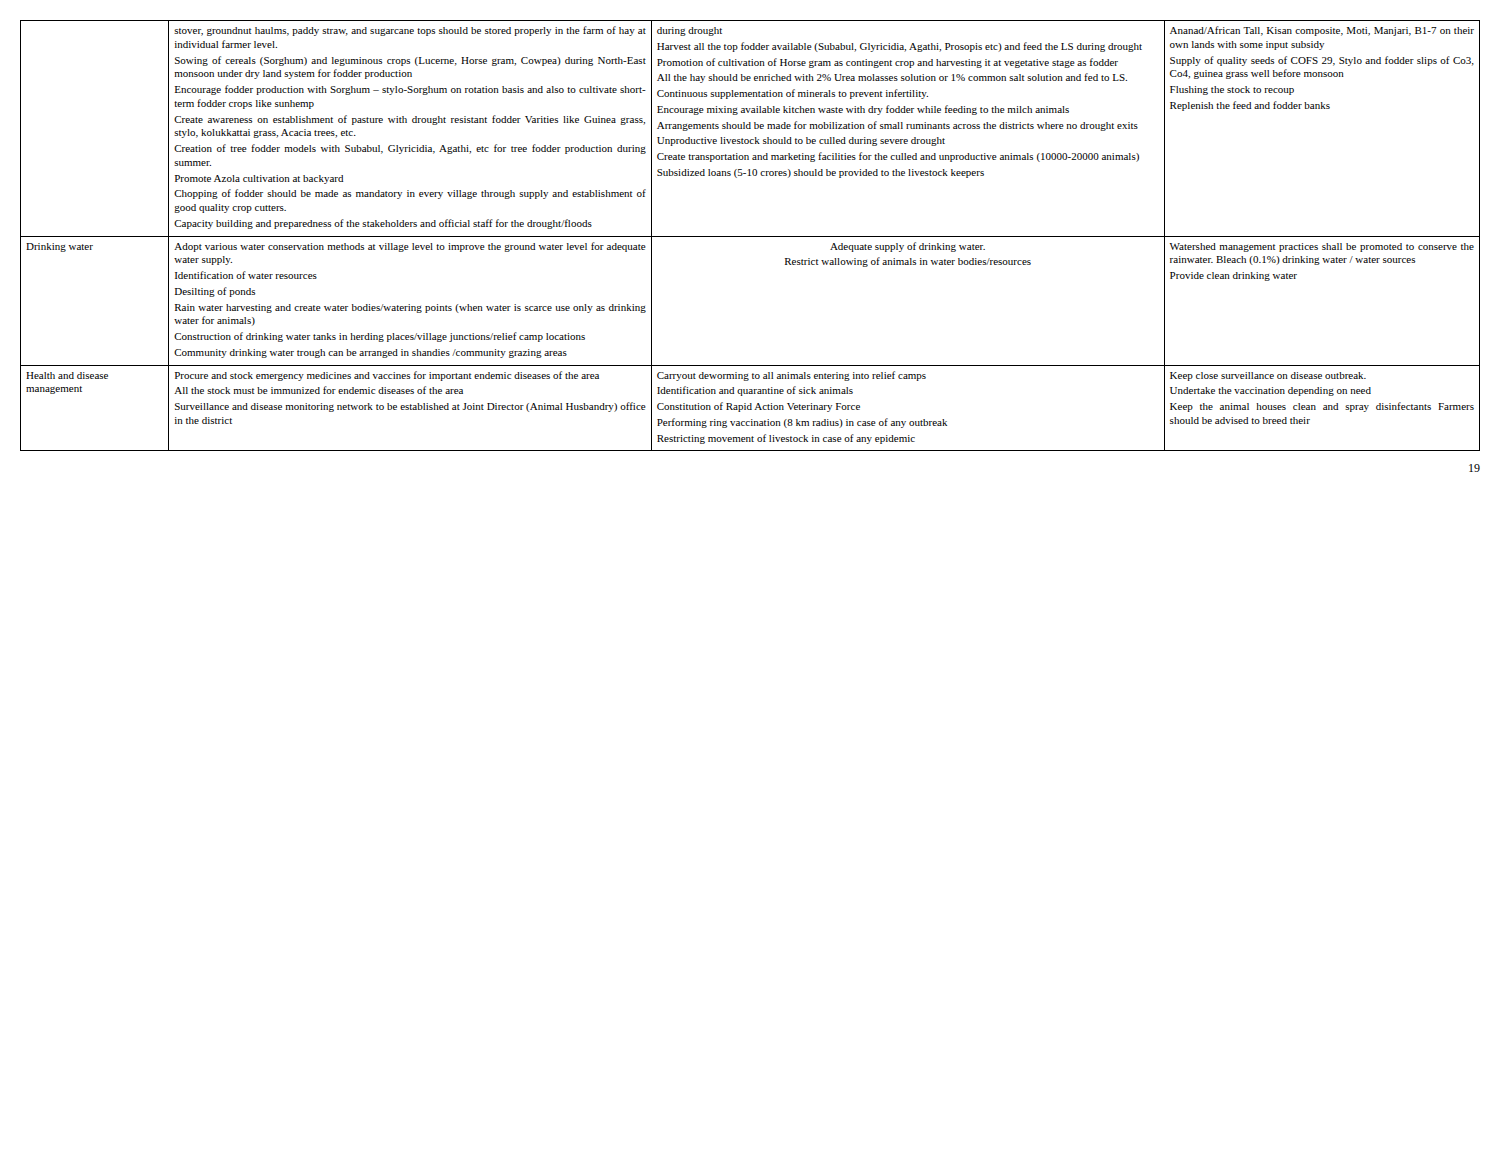| | stover, groundnut haulms, paddy straw, and sugarcane tops should be stored properly in the farm of hay at individual farmer level. Sowing of cereals (Sorghum) and leguminous crops (Lucerne, Horse gram, Cowpea) during North-East monsoon under dry land system for fodder production Encourage fodder production with Sorghum – stylo-Sorghum on rotation basis and also to cultivate short-term fodder crops like sunhemp Create awareness on establishment of pasture with drought resistant fodder Varities like Guinea grass, stylo, kolukkattai grass, Acacia trees, etc. Creation of tree fodder models with Subabul, Glyricidia, Agathi, etc for tree fodder production during summer. Promote Azola cultivation at backyard Chopping of fodder should be made as mandatory in every village through supply and establishment of good quality crop cutters. Capacity building and preparedness of the stakeholders and official staff for the drought/floods | during drought Harvest all the top fodder available (Subabul, Glyricidia, Agathi, Prosopis etc) and feed the LS during drought Promotion of cultivation of Horse gram as contingent crop and harvesting it at vegetative stage as fodder All the hay should be enriched with 2% Urea molasses solution or 1% common salt solution and fed to LS. Continuous supplementation of minerals to prevent infertility. Encourage mixing available kitchen waste with dry fodder while feeding to the milch animals Arrangements should be made for mobilization of small ruminants across the districts where no drought exits Unproductive livestock should to be culled during severe drought Create transportation and marketing facilities for the culled and unproductive animals (10000-20000 animals) Subsidized loans (5-10 crores) should be provided to the livestock keepers | Ananad/African Tall, Kisan composite, Moti, Manjari, B1-7 on their own lands with some input subsidy Supply of quality seeds of COFS 29, Stylo and fodder slips of Co3, Co4, guinea grass well before monsoon Flushing the stock to recoup Replenish the feed and fodder banks |
| Drinking water | Adopt various water conservation methods at village level to improve the ground water level for adequate water supply. Identification of water resources Desilting of ponds Rain water harvesting and create water bodies/watering points (when water is scarce use only as drinking water for animals) Construction of drinking water tanks in herding places/village junctions/relief camp locations Community drinking water trough can be arranged in shandies /community grazing areas | Adequate supply of drinking water. Restrict wallowing of animals in water bodies/resources | Watershed management practices shall be promoted to conserve the rainwater. Bleach (0.1%) drinking water / water sources Provide clean drinking water |
| Health and disease management | Procure and stock emergency medicines and vaccines for important endemic diseases of the area All the stock must be immunized for endemic diseases of the area Surveillance and disease monitoring network to be established at Joint Director (Animal Husbandry) office in the district | Carryout deworming to all animals entering into relief camps Identification and quarantine of sick animals Constitution of Rapid Action Veterinary Force Performing ring vaccination (8 km radius) in case of any outbreak Restricting movement of livestock in case of any epidemic | Keep close surveillance on disease outbreak. Undertake the vaccination depending on need Keep the animal houses clean and spray disinfectants Farmers should be advised to breed their |
19